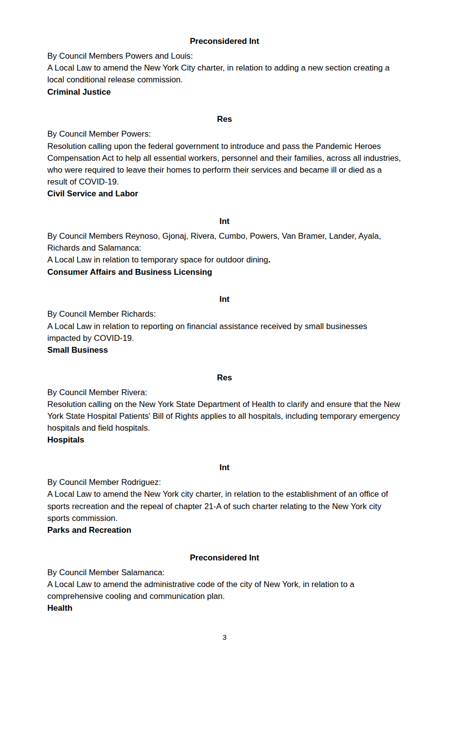Preconsidered Int
By Council Members Powers and Louis:
A Local Law to amend the New York City charter, in relation to adding a new section creating a local conditional release commission.
Criminal Justice
Res
By Council Member Powers:
Resolution calling upon the federal government to introduce and pass the Pandemic Heroes Compensation Act to help all essential workers, personnel and their families, across all industries, who were required to leave their homes to perform their services and became ill or died as a result of COVID-19.
Civil Service and Labor
Int
By Council Members Reynoso, Gjonaj, Rivera, Cumbo, Powers, Van Bramer, Lander, Ayala, Richards and Salamanca:
A Local Law in relation to temporary space for outdoor dining.
Consumer Affairs and Business Licensing
Int
By Council Member Richards:
A Local Law in relation to reporting on financial assistance received by small businesses impacted by COVID-19.
Small Business
Res
By Council Member Rivera:
Resolution calling on the New York State Department of Health to clarify and ensure that the New York State Hospital Patients' Bill of Rights applies to all hospitals, including temporary emergency hospitals and field hospitals.
Hospitals
Int
By Council Member Rodriguez:
A Local Law to amend the New York city charter, in relation to the establishment of an office of sports recreation and the repeal of chapter 21-A of such charter relating to the New York city sports commission.
Parks and Recreation
Preconsidered Int
By Council Member Salamanca:
A Local Law to amend the administrative code of the city of New York, in relation to a comprehensive cooling and communication plan.
Health
3